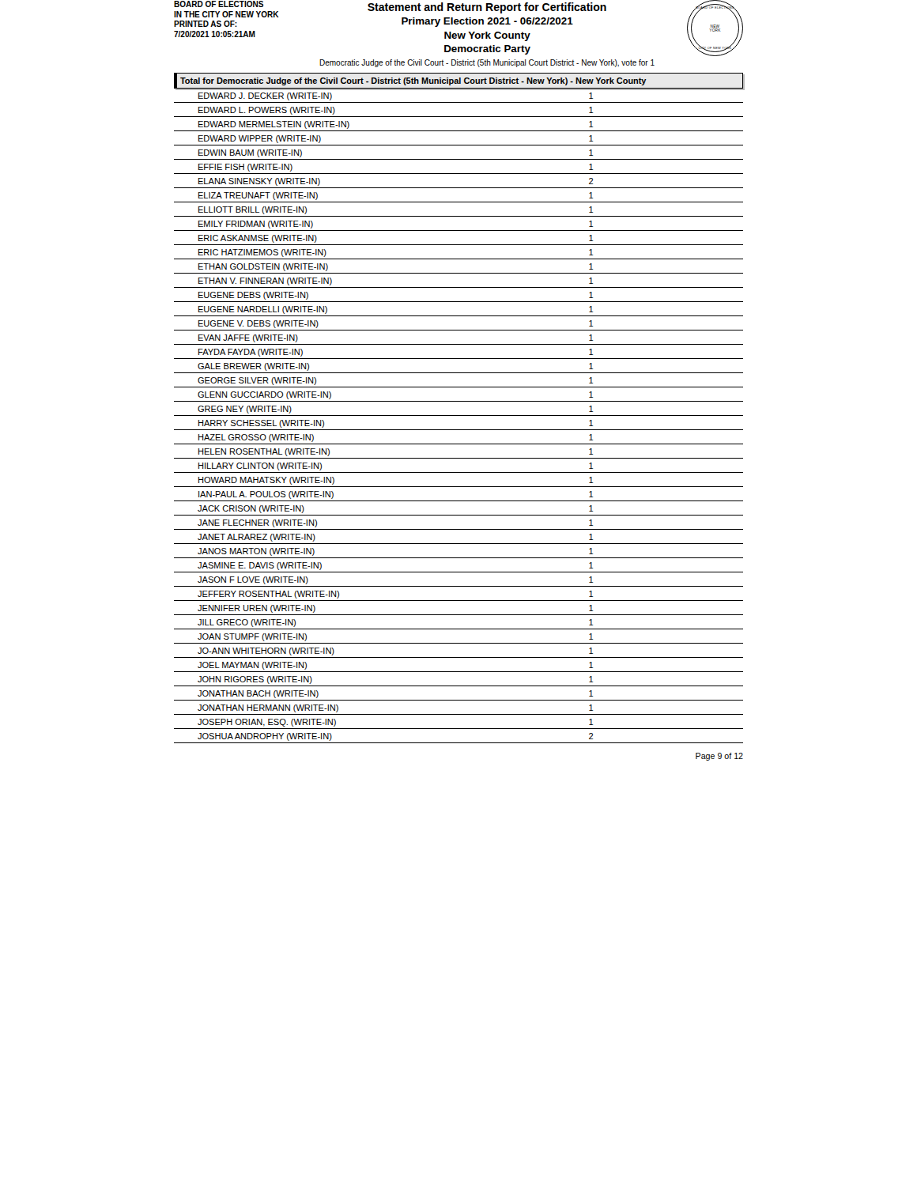BOARD OF ELECTIONS
IN THE CITY OF NEW YORK
PRINTED AS OF:
7/20/2021 10:05:21AM
Statement and Return Report for Certification
Primary Election 2021 - 06/22/2021
New York County
Democratic Party
Democratic Judge of the Civil Court - District (5th Municipal Court District - New York), vote for 1
BOARD OF ELECTIONS
NEW
YORK
CITY OF NEW YORK
Total for Democratic Judge of the Civil Court - District (5th Municipal Court District - New York) - New York County
| EDWARD J. DECKER (WRITE-IN) | 1 |
| EDWARD L. POWERS (WRITE-IN) | 1 |
| EDWARD MERMELSTEIN (WRITE-IN) | 1 |
| EDWARD WIPPER (WRITE-IN) | 1 |
| EDWIN BAUM (WRITE-IN) | 1 |
| EFFIE FISH (WRITE-IN) | 1 |
| ELANA SINENSKY (WRITE-IN) | 2 |
| ELIZA TREUNAFT (WRITE-IN) | 1 |
| ELLIOTT BRILL (WRITE-IN) | 1 |
| EMILY FRIDMAN (WRITE-IN) | 1 |
| ERIC ASKANMSE (WRITE-IN) | 1 |
| ERIC HATZIMEMOS (WRITE-IN) | 1 |
| ETHAN GOLDSTEIN (WRITE-IN) | 1 |
| ETHAN V. FINNERAN (WRITE-IN) | 1 |
| EUGENE DEBS (WRITE-IN) | 1 |
| EUGENE NARDELLI (WRITE-IN) | 1 |
| EUGENE V. DEBS (WRITE-IN) | 1 |
| EVAN JAFFE (WRITE-IN) | 1 |
| FAYDA FAYDA (WRITE-IN) | 1 |
| GALE BREWER (WRITE-IN) | 1 |
| GEORGE SILVER (WRITE-IN) | 1 |
| GLENN GUCCIARDO (WRITE-IN) | 1 |
| GREG NEY (WRITE-IN) | 1 |
| HARRY SCHESSEL (WRITE-IN) | 1 |
| HAZEL GROSSO (WRITE-IN) | 1 |
| HELEN ROSENTHAL (WRITE-IN) | 1 |
| HILLARY CLINTON (WRITE-IN) | 1 |
| HOWARD MAHATSKY (WRITE-IN) | 1 |
| IAN-PAUL A. POULOS (WRITE-IN) | 1 |
| JACK CRISON (WRITE-IN) | 1 |
| JANE FLECHNER (WRITE-IN) | 1 |
| JANET ALRAREZ (WRITE-IN) | 1 |
| JANOS MARTON (WRITE-IN) | 1 |
| JASMINE E. DAVIS (WRITE-IN) | 1 |
| JASON F LOVE (WRITE-IN) | 1 |
| JEFFERY ROSENTHAL (WRITE-IN) | 1 |
| JENNIFER UREN (WRITE-IN) | 1 |
| JILL GRECO (WRITE-IN) | 1 |
| JOAN STUMPF (WRITE-IN) | 1 |
| JO-ANN WHITEHORN (WRITE-IN) | 1 |
| JOEL MAYMAN (WRITE-IN) | 1 |
| JOHN RIGORES (WRITE-IN) | 1 |
| JONATHAN BACH (WRITE-IN) | 1 |
| JONATHAN HERMANN (WRITE-IN) | 1 |
| JOSEPH ORIAN, ESQ. (WRITE-IN) | 1 |
| JOSHUA ANDROPHY (WRITE-IN) | 2 |
Page 9 of 12